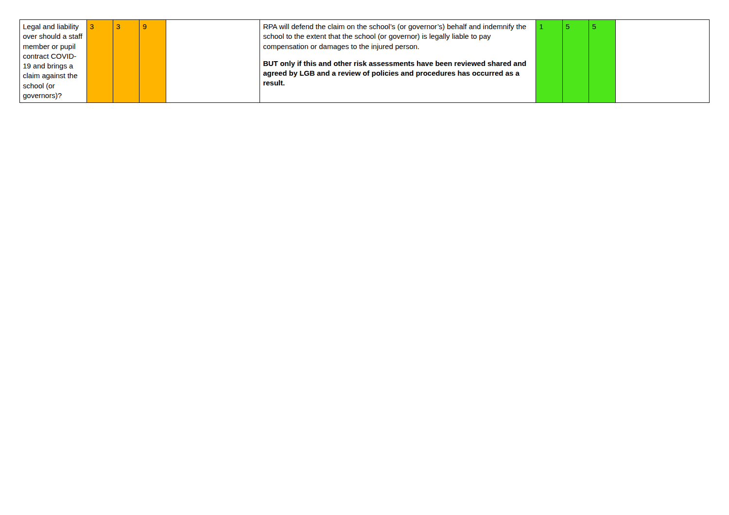| Legal and liability over should a staff member or pupil contract COVID-19 and brings a claim against the school (or governors)? | 3 | 3 | 9 | | RPA will defend the claim on the school’s (or governor’s) behalf and indemnify the school to the extent that the school (or governor) is legally liable to pay compensation or damages to the injured person. BUT only if this and other risk assessments have been reviewed shared and agreed by LGB and a review of policies and procedures has occurred as a result. | 1 | 5 | 5 | |